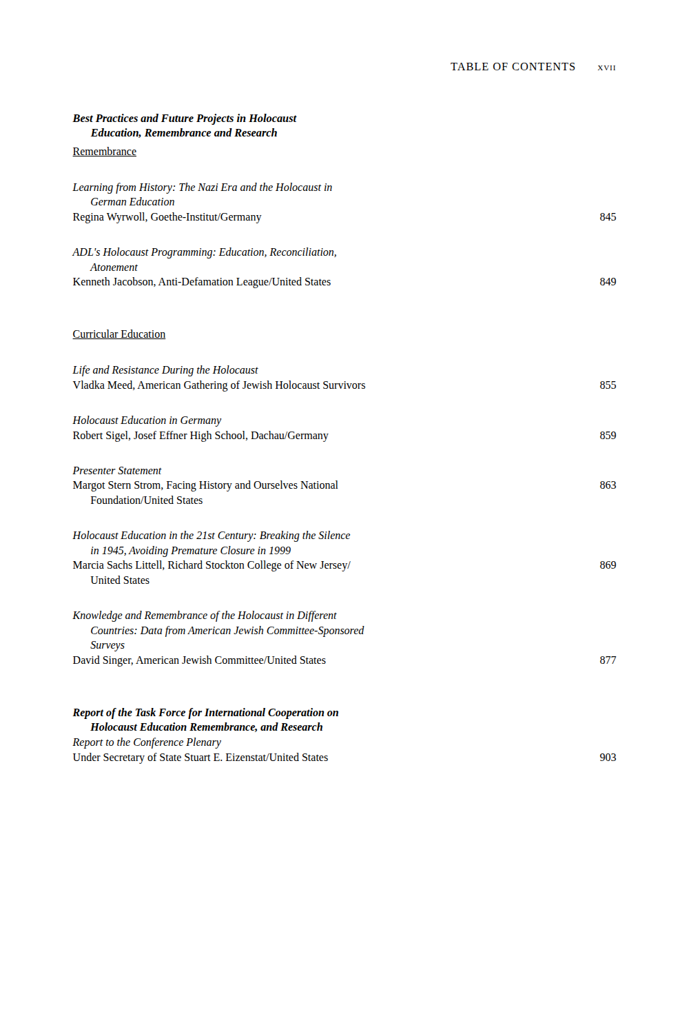TABLE OF CONTENTS xvii
Best Practices and Future Projects in Holocaust Education, Remembrance and Research
Remembrance
Learning from History: The Nazi Era and the Holocaust in German Education
Regina Wyrwoll, Goethe-Institut/Germany 845
ADL's Holocaust Programming: Education, Reconciliation, Atonement
Kenneth Jacobson, Anti-Defamation League/United States 849
Curricular Education
Life and Resistance During the Holocaust
Vladka Meed, American Gathering of Jewish Holocaust Survivors 855
Holocaust Education in Germany
Robert Sigel, Josef Effner High School, Dachau/Germany 859
Presenter Statement
Margot Stern Strom, Facing History and Ourselves National Foundation/United States 863
Holocaust Education in the 21st Century: Breaking the Silence in 1945, Avoiding Premature Closure in 1999
Marcia Sachs Littell, Richard Stockton College of New Jersey/ United States 869
Knowledge and Remembrance of the Holocaust in Different Countries: Data from American Jewish Committee-Sponsored Surveys
David Singer, American Jewish Committee/United States 877
Report of the Task Force for International Cooperation on Holocaust Education Remembrance, and Research
Report to the Conference Plenary
Under Secretary of State Stuart E. Eizenstat/United States 903